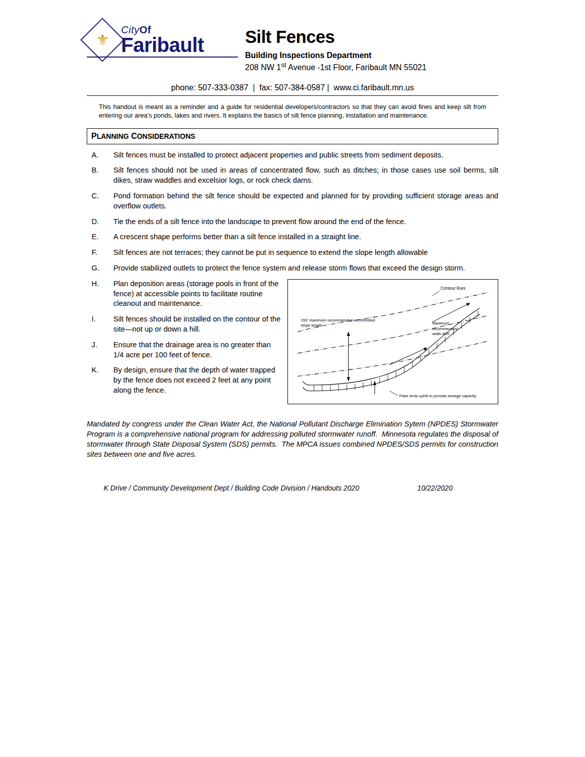⚜
CityOf
Faribault
Silt Fences
Building Inspections Department
208 NW 1st Avenue -1st Floor, Faribault MN 55021
phone: 507-333-0387 | fax: 507-384-0587 | www.ci.faribault.mn.us
This handout is meant as a reminder and a guide for residential developers/contractors so that they can avoid fines and keep silt from entering our area’s ponds, lakes and rivers. It explains the basics of silt fence planning, installation and maintenance.
PLANNING CONSIDERATIONS
A. Silt fences must be installed to protect adjacent properties and public streets from sediment deposits.
B. Silt fences should not be used in areas of concentrated flow, such as ditches; in those cases use soil berms, silt dikes, straw waddles and excelsior logs, or rock check dams.
C. Pond formation behind the silt fence should be expected and planned for by providing sufficient storage areas and overflow outlets.
D. Tie the ends of a silt fence into the landscape to prevent flow around the end of the fence.
E. A crescent shape performs better than a silt fence installed in a straight line.
F. Silt fences are not terraces; they cannot be put in sequence to extend the slope length allowable
G. Provide stabilized outlets to protect the fence system and release storm flows that exceed the design storm.
Contour lines 150' maximum recommended uncontrolled slope length Maximum recommended width 600' Flare ends uphill to provide storage capacity
H. Plan deposition areas (storage pools in front of the fence) at accessible points to facilitate routine cleanout and maintenance.
I. Silt fences should be installed on the contour of the site—not up or down a hill.
J. Ensure that the drainage area is no greater than 1/4 acre per 100 feet of fence.
K. By design, ensure that the depth of water trapped by the fence does not exceed 2 feet at any point along the fence.
Mandated by congress under the Clean Water Act, the National Pollutant Discharge Elimination Sytem (NPDES) Stormwater Program is a comprehensive national program for addressing polluted stormwater runoff. Minnesota regulates the disposal of stormwater through State Disposal System (SDS) permits. The MPCA issues combined NPDES/SDS permits for construction sites between one and five acres.
K Drive / Community Development Dept / Building Code Division / Handouts 2020 10/22/2020